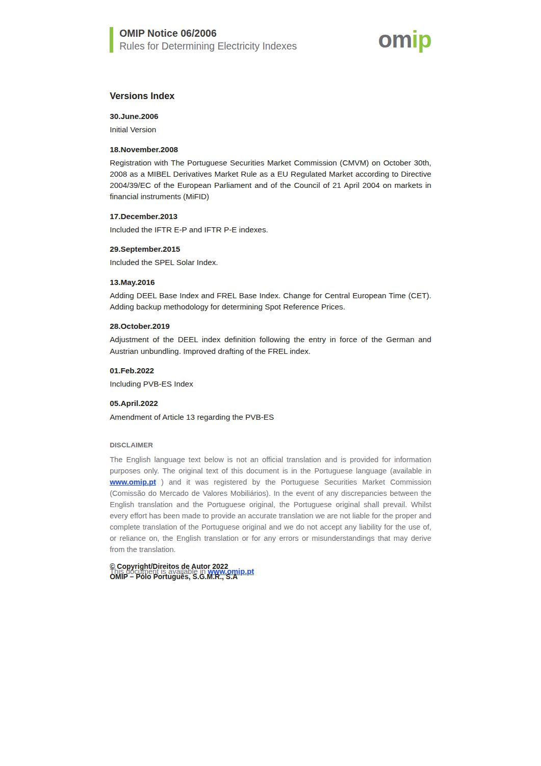OMIP Notice 06/2006
Rules for Determining Electricity Indexes
omip
Versions Index
30.June.2006
Initial Version
18.November.2008
Registration with The Portuguese Securities Market Commission (CMVM) on October 30th, 2008 as a MIBEL Derivatives Market Rule as a EU Regulated Market according to Directive 2004/39/EC of the European Parliament and of the Council of 21 April 2004 on markets in financial instruments (MiFID)
17.December.2013
Included the IFTR E-P and IFTR P-E indexes.
29.September.2015
Included the SPEL Solar Index.
13.May.2016
Adding DEEL Base Index and FREL Base Index. Change for Central European Time (CET). Adding backup methodology for determining Spot Reference Prices.
28.October.2019
Adjustment of the DEEL index definition following the entry in force of the German and Austrian unbundling. Improved drafting of the FREL index.
01.Feb.2022
Including PVB-ES Index
05.April.2022
Amendment of Article 13 regarding the PVB-ES
DISCLAIMER
The English language text below is not an official translation and is provided for information purposes only. The original text of this document is in the Portuguese language (available in www.omip.pt ) and it was registered by the Portuguese Securities Market Commission (Comissão do Mercado de Valores Mobiliários). In the event of any discrepancies between the English translation and the Portuguese original, the Portuguese original shall prevail. Whilst every effort has been made to provide an accurate translation we are not liable for the proper and complete translation of the Portuguese original and we do not accept any liability for the use of, or reliance on, the English translation or for any errors or misunderstandings that may derive from the translation.
This document is available in www.omip.pt
© Copyright/Direitos de Autor 2022
OMIP – Pólo Português, S.G.M.R., S.A